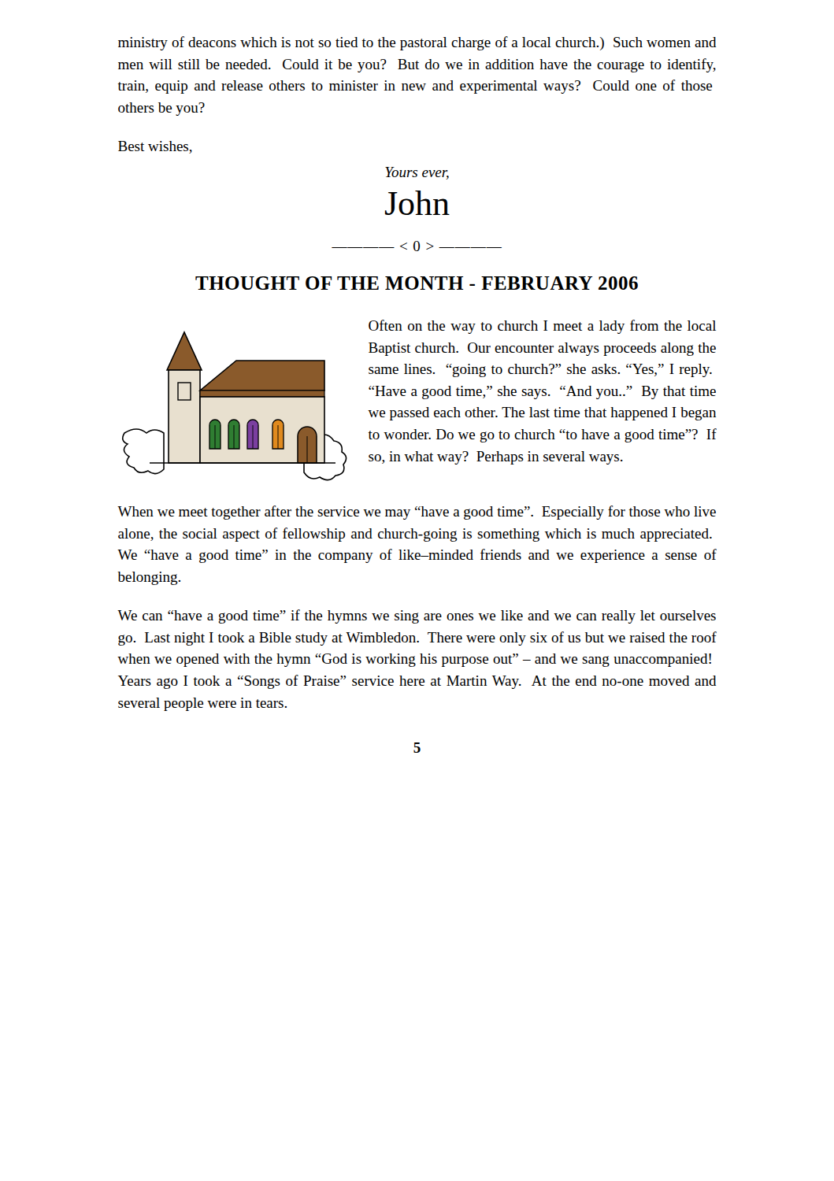ministry of deacons which is not so tied to the pastoral charge of a local church.) Such women and men will still be needed. Could it be you? But do we in addition have the courage to identify, train, equip and release others to minister in new and experimental ways? Could one of those others be you?
Best wishes,
Yours ever,
John
———— < 0 > ————
THOUGHT OF THE MONTH - FEBRUARY 2006
Often on the way to church I meet a lady from the local Baptist church. Our encounter always proceeds along the same lines. “going to church?” she asks. “Yes,” I reply. “Have a good time,” she says. “And you..” By that time we passed each other. The last time that happened I began to wonder. Do we go to church “to have a good time”? If so, in what way? Perhaps in several ways.
When we meet together after the service we may “have a good time”. Especially for those who live alone, the social aspect of fellowship and church-going is something which is much appreciated. We “have a good time” in the company of like–minded friends and we experience a sense of belonging.
We can “have a good time” if the hymns we sing are ones we like and we can really let ourselves go. Last night I took a Bible study at Wimbledon. There were only six of us but we raised the roof when we opened with the hymn “God is working his purpose out” – and we sang unaccompanied! Years ago I took a “Songs of Praise” service here at Martin Way. At the end no-one moved and several people were in tears.
5